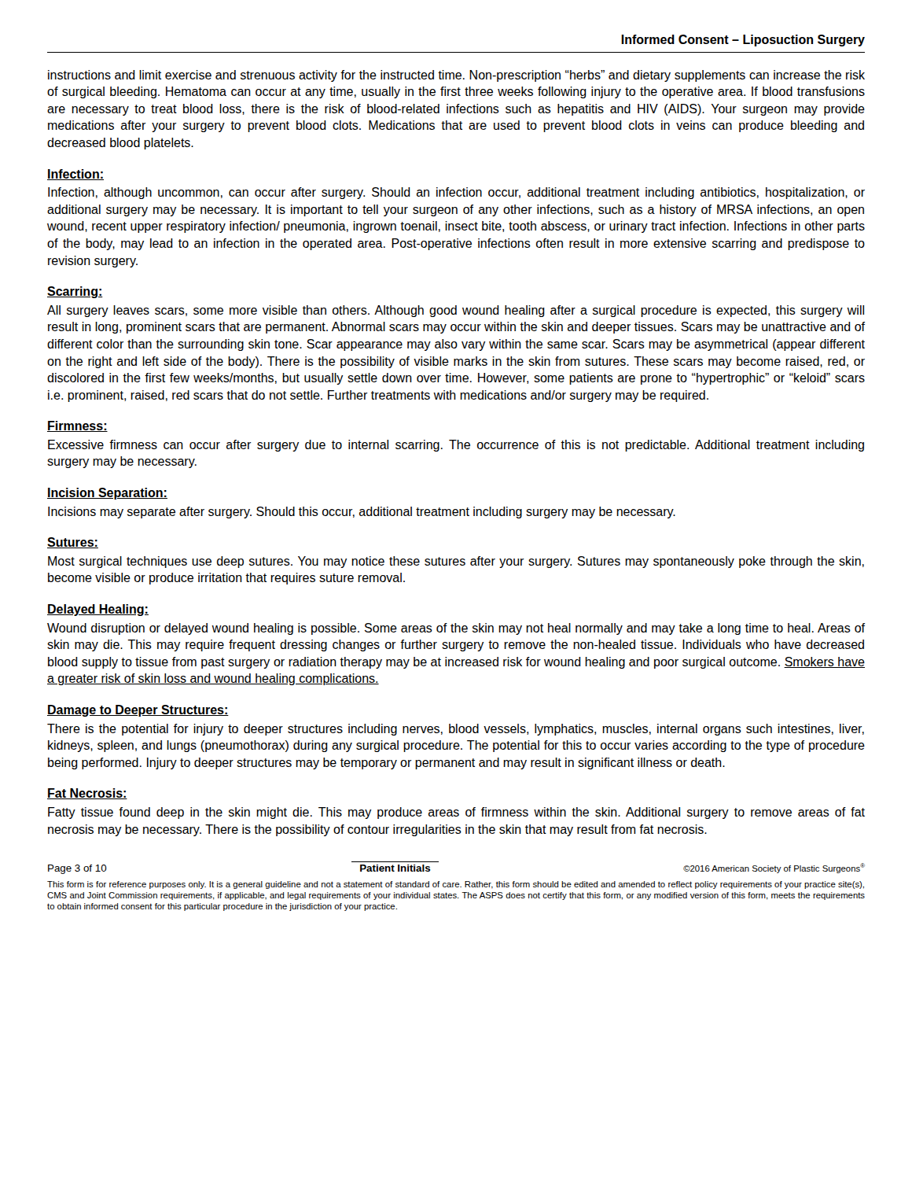Informed Consent – Liposuction Surgery
instructions and limit exercise and strenuous activity for the instructed time. Non-prescription “herbs” and dietary supplements can increase the risk of surgical bleeding. Hematoma can occur at any time, usually in the first three weeks following injury to the operative area. If blood transfusions are necessary to treat blood loss, there is the risk of blood-related infections such as hepatitis and HIV (AIDS). Your surgeon may provide medications after your surgery to prevent blood clots. Medications that are used to prevent blood clots in veins can produce bleeding and decreased blood platelets.
Infection:
Infection, although uncommon, can occur after surgery. Should an infection occur, additional treatment including antibiotics, hospitalization, or additional surgery may be necessary. It is important to tell your surgeon of any other infections, such as a history of MRSA infections, an open wound, recent upper respiratory infection/ pneumonia, ingrown toenail, insect bite, tooth abscess, or urinary tract infection. Infections in other parts of the body, may lead to an infection in the operated area. Post-operative infections often result in more extensive scarring and predispose to revision surgery.
Scarring:
All surgery leaves scars, some more visible than others. Although good wound healing after a surgical procedure is expected, this surgery will result in long, prominent scars that are permanent. Abnormal scars may occur within the skin and deeper tissues. Scars may be unattractive and of different color than the surrounding skin tone. Scar appearance may also vary within the same scar. Scars may be asymmetrical (appear different on the right and left side of the body). There is the possibility of visible marks in the skin from sutures. These scars may become raised, red, or discolored in the first few weeks/months, but usually settle down over time. However, some patients are prone to “hypertrophic” or “keloid” scars i.e. prominent, raised, red scars that do not settle. Further treatments with medications and/or surgery may be required.
Firmness:
Excessive firmness can occur after surgery due to internal scarring. The occurrence of this is not predictable. Additional treatment including surgery may be necessary.
Incision Separation:
Incisions may separate after surgery. Should this occur, additional treatment including surgery may be necessary.
Sutures:
Most surgical techniques use deep sutures. You may notice these sutures after your surgery. Sutures may spontaneously poke through the skin, become visible or produce irritation that requires suture removal.
Delayed Healing:
Wound disruption or delayed wound healing is possible. Some areas of the skin may not heal normally and may take a long time to heal. Areas of skin may die. This may require frequent dressing changes or further surgery to remove the non-healed tissue. Individuals who have decreased blood supply to tissue from past surgery or radiation therapy may be at increased risk for wound healing and poor surgical outcome. Smokers have a greater risk of skin loss and wound healing complications.
Damage to Deeper Structures:
There is the potential for injury to deeper structures including nerves, blood vessels, lymphatics, muscles, internal organs such intestines, liver, kidneys, spleen, and lungs (pneumothorax) during any surgical procedure. The potential for this to occur varies according to the type of procedure being performed. Injury to deeper structures may be temporary or permanent and may result in significant illness or death.
Fat Necrosis:
Fatty tissue found deep in the skin might die. This may produce areas of firmness within the skin. Additional surgery to remove areas of fat necrosis may be necessary. There is the possibility of contour irregularities in the skin that may result from fat necrosis.
Page 3 of 10 Patient Initials ©2016 American Society of Plastic Surgeons®
This form is for reference purposes only. It is a general guideline and not a statement of standard of care. Rather, this form should be edited and amended to reflect policy requirements of your practice site(s), CMS and Joint Commission requirements, if applicable, and legal requirements of your individual states. The ASPS does not certify that this form, or any modified version of this form, meets the requirements to obtain informed consent for this particular procedure in the jurisdiction of your practice.